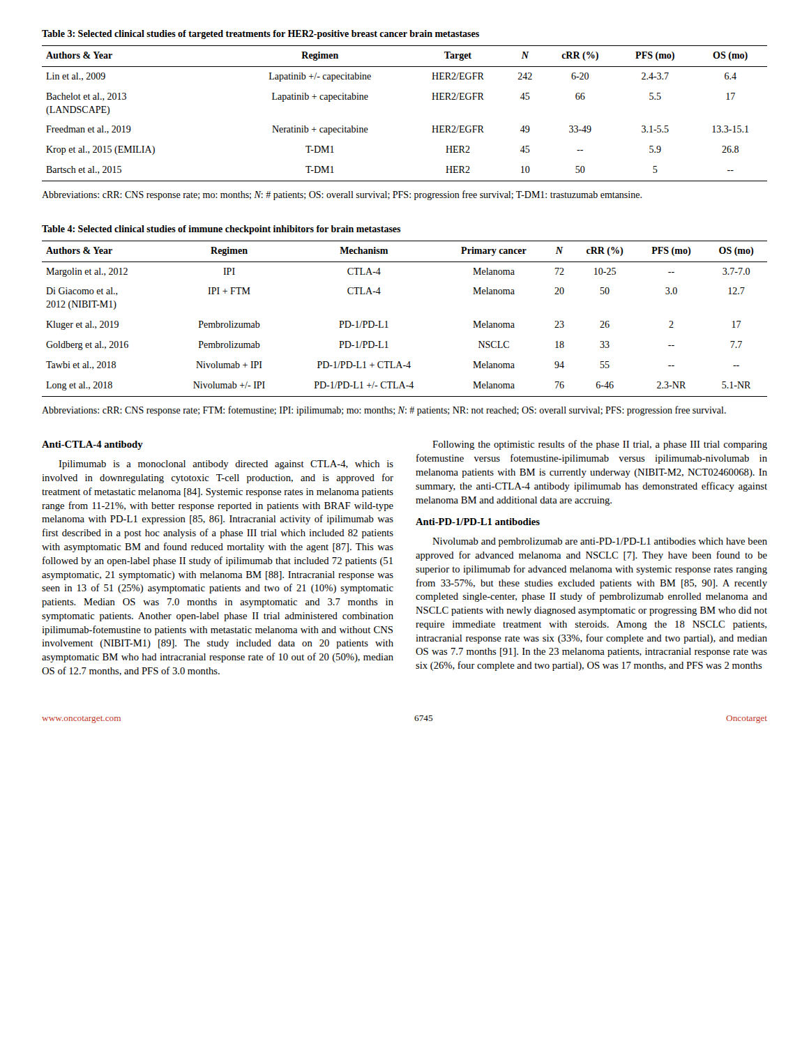Table 3: Selected clinical studies of targeted treatments for HER2-positive breast cancer brain metastases
| Authors & Year | Regimen | Target | N | cRR (%) | PFS (mo) | OS (mo) |
| --- | --- | --- | --- | --- | --- | --- |
| Lin et al., 2009 | Lapatinib +/- capecitabine | HER2/EGFR | 242 | 6-20 | 2.4-3.7 | 6.4 |
| Bachelot et al., 2013 (LANDSCAPE) | Lapatinib + capecitabine | HER2/EGFR | 45 | 66 | 5.5 | 17 |
| Freedman et al., 2019 | Neratinib + capecitabine | HER2/EGFR | 49 | 33-49 | 3.1-5.5 | 13.3-15.1 |
| Krop et al., 2015 (EMILIA) | T-DM1 | HER2 | 45 | -- | 5.9 | 26.8 |
| Bartsch et al., 2015 | T-DM1 | HER2 | 10 | 50 | 5 | -- |
Abbreviations: cRR: CNS response rate; mo: months; N: # patients; OS: overall survival; PFS: progression free survival; T-DM1: trastuzumab emtansine.
Table 4: Selected clinical studies of immune checkpoint inhibitors for brain metastases
| Authors & Year | Regimen | Mechanism | Primary cancer | N | cRR (%) | PFS (mo) | OS (mo) |
| --- | --- | --- | --- | --- | --- | --- | --- |
| Margolin et al., 2012 | IPI | CTLA-4 | Melanoma | 72 | 10-25 | -- | 3.7-7.0 |
| Di Giacomo et al., 2012 (NIBIT-M1) | IPI + FTM | CTLA-4 | Melanoma | 20 | 50 | 3.0 | 12.7 |
| Kluger et al., 2019 | Pembrolizumab | PD-1/PD-L1 | Melanoma | 23 | 26 | 2 | 17 |
| Goldberg et al., 2016 | Pembrolizumab | PD-1/PD-L1 | NSCLC | 18 | 33 | -- | 7.7 |
| Tawbi et al., 2018 | Nivolumab + IPI | PD-1/PD-L1 + CTLA-4 | Melanoma | 94 | 55 | -- | -- |
| Long et al., 2018 | Nivolumab +/- IPI | PD-1/PD-L1 +/- CTLA-4 | Melanoma | 76 | 6-46 | 2.3-NR | 5.1-NR |
Abbreviations: cRR: CNS response rate; FTM: fotemustine; IPI: ipilimumab; mo: months; N: # patients; NR: not reached; OS: overall survival; PFS: progression free survival.
Anti-CTLA-4 antibody
Ipilimumab is a monoclonal antibody directed against CTLA-4, which is involved in downregulating cytotoxic T-cell production, and is approved for treatment of metastatic melanoma [84]. Systemic response rates in melanoma patients range from 11-21%, with better response reported in patients with BRAF wild-type melanoma with PD-L1 expression [85, 86]. Intracranial activity of ipilimumab was first described in a post hoc analysis of a phase III trial which included 82 patients with asymptomatic BM and found reduced mortality with the agent [87]. This was followed by an open-label phase II study of ipilimumab that included 72 patients (51 asymptomatic, 21 symptomatic) with melanoma BM [88]. Intracranial response was seen in 13 of 51 (25%) asymptomatic patients and two of 21 (10%) symptomatic patients. Median OS was 7.0 months in asymptomatic and 3.7 months in symptomatic patients. Another open-label phase II trial administered combination ipilimumab-fotemustine to patients with metastatic melanoma with and without CNS involvement (NIBIT-M1) [89]. The study included data on 20 patients with asymptomatic BM who had intracranial response rate of 10 out of 20 (50%), median OS of 12.7 months, and PFS of 3.0 months.
Following the optimistic results of the phase II trial, a phase III trial comparing fotemustine versus fotemustine-ipilimumab versus ipilimumab-nivolumab in melanoma patients with BM is currently underway (NIBIT-M2, NCT02460068). In summary, the anti-CTLA-4 antibody ipilimumab has demonstrated efficacy against melanoma BM and additional data are accruing.
Anti-PD-1/PD-L1 antibodies
Nivolumab and pembrolizumab are anti-PD-1/PD-L1 antibodies which have been approved for advanced melanoma and NSCLC [7]. They have been found to be superior to ipilimumab for advanced melanoma with systemic response rates ranging from 33-57%, but these studies excluded patients with BM [85, 90]. A recently completed single-center, phase II study of pembrolizumab enrolled melanoma and NSCLC patients with newly diagnosed asymptomatic or progressing BM who did not require immediate treatment with steroids. Among the 18 NSCLC patients, intracranial response rate was six (33%, four complete and two partial), and median OS was 7.7 months [91]. In the 23 melanoma patients, intracranial response rate was six (26%, four complete and two partial), OS was 17 months, and PFS was 2 months
www.oncotarget.com 6745 Oncotarget